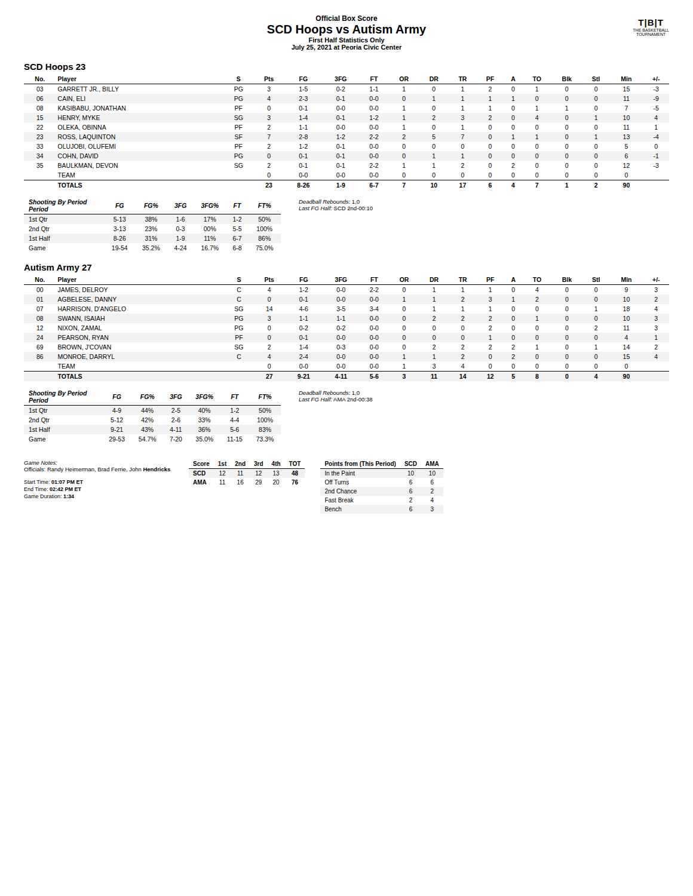T|B|T
THE BASKETBALL
TOURNAMENT
Official Box Score
SCD Hoops vs Autism Army
First Half Statistics Only
July 25, 2021 at Peoria Civic Center
SCD Hoops 23
| No. | Player | S | Pts | FG | 3FG | FT | OR | DR | TR | PF | A | TO | Blk | Stl | Min | +/- |
| --- | --- | --- | --- | --- | --- | --- | --- | --- | --- | --- | --- | --- | --- | --- | --- | --- |
| 03 | GARRETT JR., BILLY | PG | 3 | 1-5 | 0-2 | 1-1 | 1 | 0 | 1 | 2 | 0 | 1 | 0 | 0 | 15 | -3 |
| 06 | CAIN, ELI | PG | 4 | 2-3 | 0-1 | 0-0 | 0 | 1 | 1 | 1 | 1 | 0 | 0 | 0 | 11 | -9 |
| 08 | KASIBABU, JONATHAN | PF | 0 | 0-1 | 0-0 | 0-0 | 1 | 0 | 1 | 1 | 0 | 1 | 1 | 0 | 7 | -5 |
| 15 | HENRY, MYKE | SG | 3 | 1-4 | 0-1 | 1-2 | 1 | 2 | 3 | 2 | 0 | 4 | 0 | 1 | 10 | 4 |
| 22 | OLEKA, OBINNA | PF | 2 | 1-1 | 0-0 | 0-0 | 1 | 0 | 1 | 0 | 0 | 0 | 0 | 0 | 11 | 1 |
| 23 | ROSS, LAQUINTON | SF | 7 | 2-8 | 1-2 | 2-2 | 2 | 5 | 7 | 0 | 1 | 1 | 0 | 1 | 13 | -4 |
| 33 | OLUJOBI, OLUFEMI | PF | 2 | 1-2 | 0-1 | 0-0 | 0 | 0 | 0 | 0 | 0 | 0 | 0 | 0 | 5 | 0 |
| 34 | COHN, DAVID | PG | 0 | 0-1 | 0-1 | 0-0 | 0 | 1 | 1 | 0 | 0 | 0 | 0 | 0 | 6 | -1 |
| 35 | BAULKMAN, DEVON | SG | 2 | 0-1 | 0-1 | 2-2 | 1 | 1 | 2 | 0 | 2 | 0 | 0 | 0 | 12 | -3 |
| | TEAM | | 0 | 0-0 | 0-0 | 0-0 | 0 | 0 | 0 | 0 | 0 | 0 | 0 | 0 | 0 | |
| | TOTALS | | 23 | 8-26 | 1-9 | 6-7 | 7 | 10 | 17 | 6 | 4 | 7 | 1 | 2 | 90 | |
| Shooting By Period Period | FG | FG% | 3FG | 3FG% | FT | FT% |
| --- | --- | --- | --- | --- | --- | --- |
| 1st Qtr | 5-13 | 38% | 1-6 | 17% | 1-2 | 50% |
| 2nd Qtr | 3-13 | 23% | 0-3 | 00% | 5-5 | 100% |
| 1st Half | 8-26 | 31% | 1-9 | 11% | 6-7 | 86% |
| Game | 19-54 | 35.2% | 4-24 | 16.7% | 6-8 | 75.0% |
Deadball Rebounds: 1,0
Last FG Half: SCD 2nd-00:10
Autism Army 27
| No. | Player | S | Pts | FG | 3FG | FT | OR | DR | TR | PF | A | TO | Blk | Stl | Min | +/- |
| --- | --- | --- | --- | --- | --- | --- | --- | --- | --- | --- | --- | --- | --- | --- | --- | --- |
| 00 | JAMES, DELROY | C | 4 | 1-2 | 0-0 | 2-2 | 0 | 1 | 1 | 1 | 0 | 4 | 0 | 0 | 9 | 3 |
| 01 | AGBELESE, DANNY | C | 0 | 0-1 | 0-0 | 0-0 | 1 | 1 | 2 | 3 | 1 | 2 | 0 | 0 | 10 | 2 |
| 07 | HARRISON, D'ANGELO | SG | 14 | 4-6 | 3-5 | 3-4 | 0 | 1 | 1 | 1 | 0 | 0 | 0 | 1 | 18 | 4 |
| 08 | SWANN, ISAIAH | PG | 3 | 1-1 | 1-1 | 0-0 | 0 | 2 | 2 | 2 | 0 | 1 | 0 | 0 | 10 | 3 |
| 12 | NIXON, ZAMAL | PG | 0 | 0-2 | 0-2 | 0-0 | 0 | 0 | 0 | 2 | 0 | 0 | 0 | 2 | 11 | 3 |
| 24 | PEARSON, RYAN | PF | 0 | 0-1 | 0-0 | 0-0 | 0 | 0 | 0 | 1 | 0 | 0 | 0 | 0 | 4 | 1 |
| 69 | BROWN, J'COVAN | SG | 2 | 1-4 | 0-3 | 0-0 | 0 | 2 | 2 | 2 | 2 | 1 | 0 | 1 | 14 | 2 |
| 86 | MONROE, DARRYL | C | 4 | 2-4 | 0-0 | 0-0 | 1 | 1 | 2 | 0 | 2 | 0 | 0 | 0 | 15 | 4 |
| | TEAM | | 0 | 0-0 | 0-0 | 0-0 | 1 | 3 | 4 | 0 | 0 | 0 | 0 | 0 | 0 | |
| | TOTALS | | 27 | 9-21 | 4-11 | 5-6 | 3 | 11 | 14 | 12 | 5 | 8 | 0 | 4 | 90 | |
| Shooting By Period Period | FG | FG% | 3FG | 3FG% | FT | FT% |
| --- | --- | --- | --- | --- | --- | --- |
| 1st Qtr | 4-9 | 44% | 2-5 | 40% | 1-2 | 50% |
| 2nd Qtr | 5-12 | 42% | 2-6 | 33% | 4-4 | 100% |
| 1st Half | 9-21 | 43% | 4-11 | 36% | 5-6 | 83% |
| Game | 29-53 | 54.7% | 7-20 | 35.0% | 11-15 | 73.3% |
Deadball Rebounds: 1,0
Last FG Half: AMA 2nd-00:38
Game Notes:
Officials: Randy Heimerman, Brad Ferrie, John Hendricks
Start Time: 01:07 PM ET
End Time: 02:42 PM ET
Game Duration: 1:34
| Score | 1st | 2nd | 3rd | 4th | TOT |
| --- | --- | --- | --- | --- | --- |
| SCD | 12 | 11 | 12 | 13 | 48 |
| AMA | 11 | 16 | 29 | 20 | 76 |
| Points from (This Period) | SCD | AMA |
| --- | --- | --- |
| In the Paint | 10 | 10 |
| Off Turns | 6 | 6 |
| 2nd Chance | 6 | 2 |
| Fast Break | 2 | 4 |
| Bench | 6 | 3 |